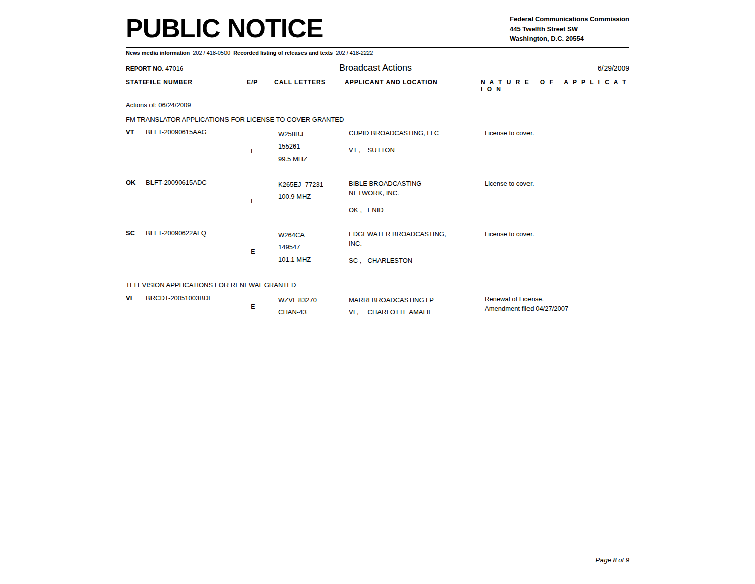PUBLIC NOTICE
Federal Communications Commission
445 Twelfth Street SW
Washington, D.C. 20554
News media information 202 / 418-0500 Recorded listing of releases and texts 202 / 418-2222
REPORT NO. 47016
Broadcast Actions
6/29/2009
STATE
FILE NUMBER
E/P
CALL LETTERS
APPLICANT AND LOCATION
N A T U R E O F A P P L I C A T I O N
Actions of: 06/24/2009
FM TRANSLATOR APPLICATIONS FOR LICENSE TO COVER GRANTED
VT
BLFT-20090615AAG
E
W258BJ
155261
99.5 MHZ
CUPID BROADCASTING, LLC
VT , SUTTON
License to cover.
OK
BLFT-20090615ADC
E
K265EJ 77231
100.9 MHZ
BIBLE BROADCASTING
NETWORK, INC.
OK , ENID
License to cover.
SC
BLFT-20090622AFQ
E
W264CA
149547
101.1 MHZ
EDGEWATER BROADCASTING,
INC.
SC , CHARLESTON
License to cover.
TELEVISION APPLICATIONS FOR RENEWAL GRANTED
VI
BRCDT-20051003BDE
E
WZVI 83270
CHAN-43
MARRI BROADCASTING LP
VI , CHARLOTTE AMALIE
Renewal of License.
Amendment filed 04/27/2007
Page 8 of 9